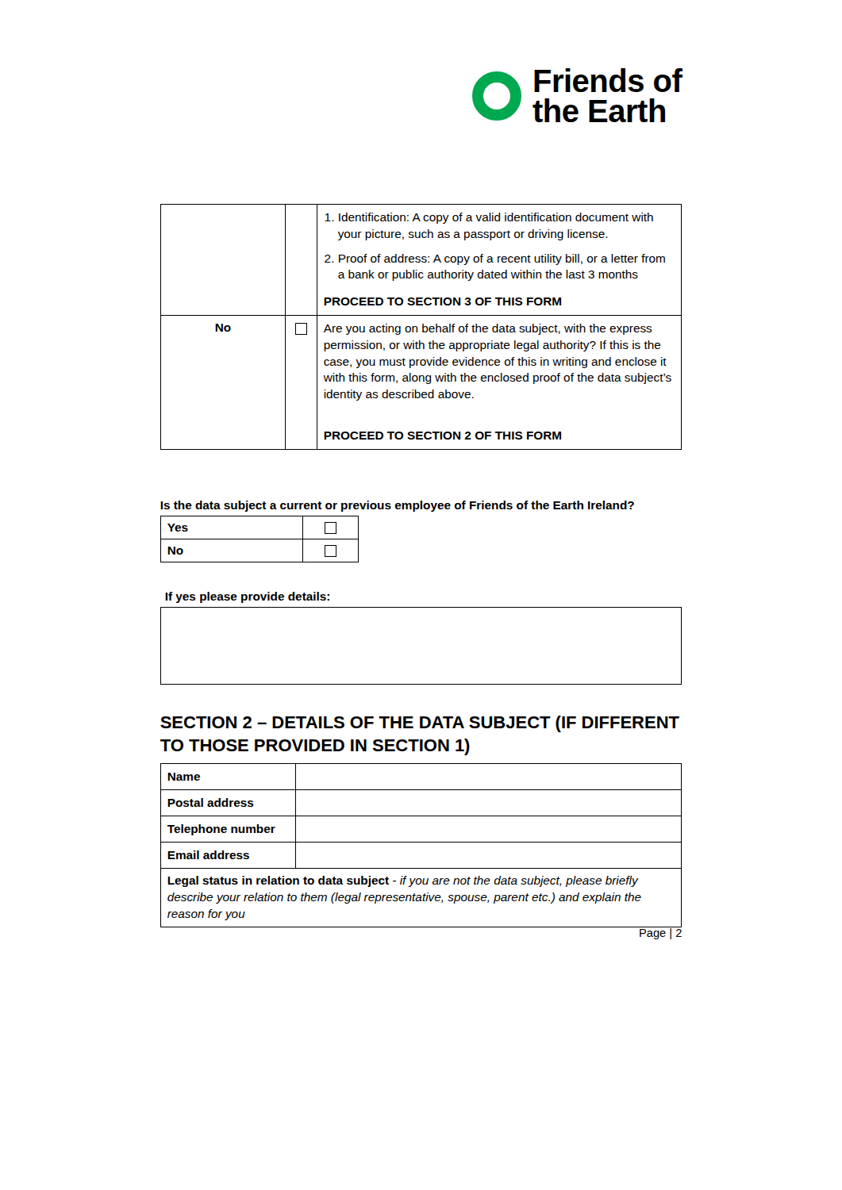Friends of
the Earth
| | | Identification: A copy of a valid identification document with your picture, such as a passport or driving license. Proof of address: A copy of a recent utility bill, or a letter from a bank or public authority dated within the last 3 months PROCEED TO SECTION 3 OF THIS FORM |
| No | | Are you acting on behalf of the data subject, with the express permission, or with the appropriate legal authority? If this is the case, you must provide evidence of this in writing and enclose it with this form, along with the enclosed proof of the data subject’s identity as described above. PROCEED TO SECTION 2 OF THIS FORM |
Is the data subject a current or previous employee of Friends of the Earth Ireland?
| Yes | |
| No | |
If yes please provide details:
SECTION 2 – DETAILS OF THE DATA SUBJECT (IF DIFFERENT TO THOSE PROVIDED IN SECTION 1)
| Name | |
| Postal address | |
| Telephone number | |
| Email address | |
| Legal status in relation to data subject - if you are not the data subject, please briefly describe your relation to them (legal representative, spouse, parent etc.) and explain the reason for you |
Page | 2